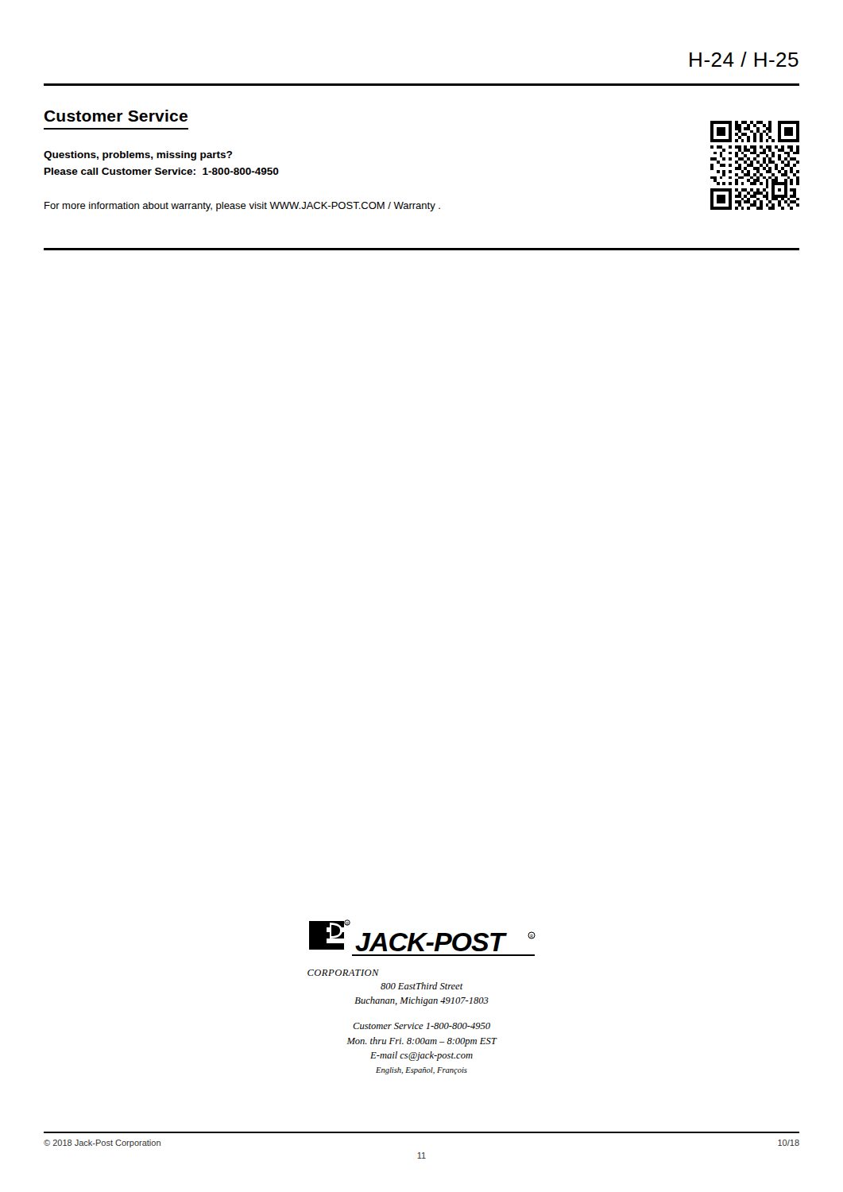H-24 / H-25
Customer Service
Questions, problems, missing parts?
Please call Customer Service: 1-800-800-4950
For more information about warranty, please visit WWW.JACK-POST.COM / Warranty .
R JACK-POST R
CORPORATION
800 EastThird Street
Buchanan, Michigan 49107-1803
Customer Service 1-800-800-4950
Mon. thru Fri. 8:00am – 8:00pm EST
E-mail cs@jack-post.com
English, Español, François
© 2018 Jack-Post Corporation 10/18
11